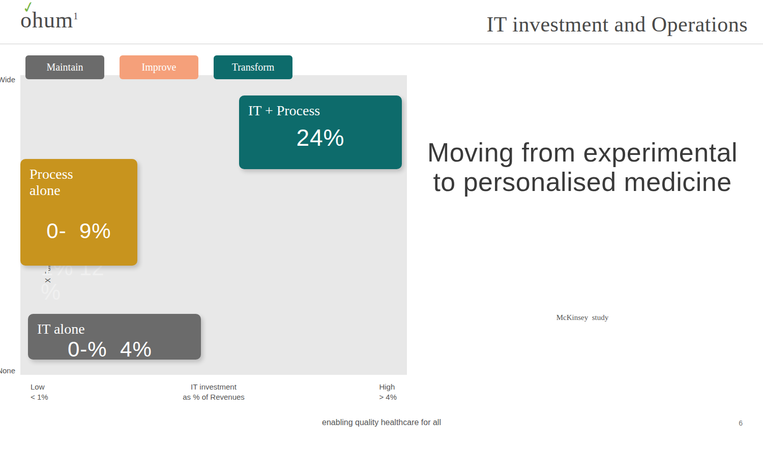✓ohum1
IT investment and Operations
Maintain
Improve
Transform
EnterPrise Wide None X Functional Process Improvement
1% 12
%
IT + Process
24%
Process
alone
0- 9%
IT alone
0-% 4%
Low
< 1%
IT investment
as % of Revenues
High
> 4%
Moving from experimental to personalised medicine
McKinsey study
enabling quality healthcare for all 6